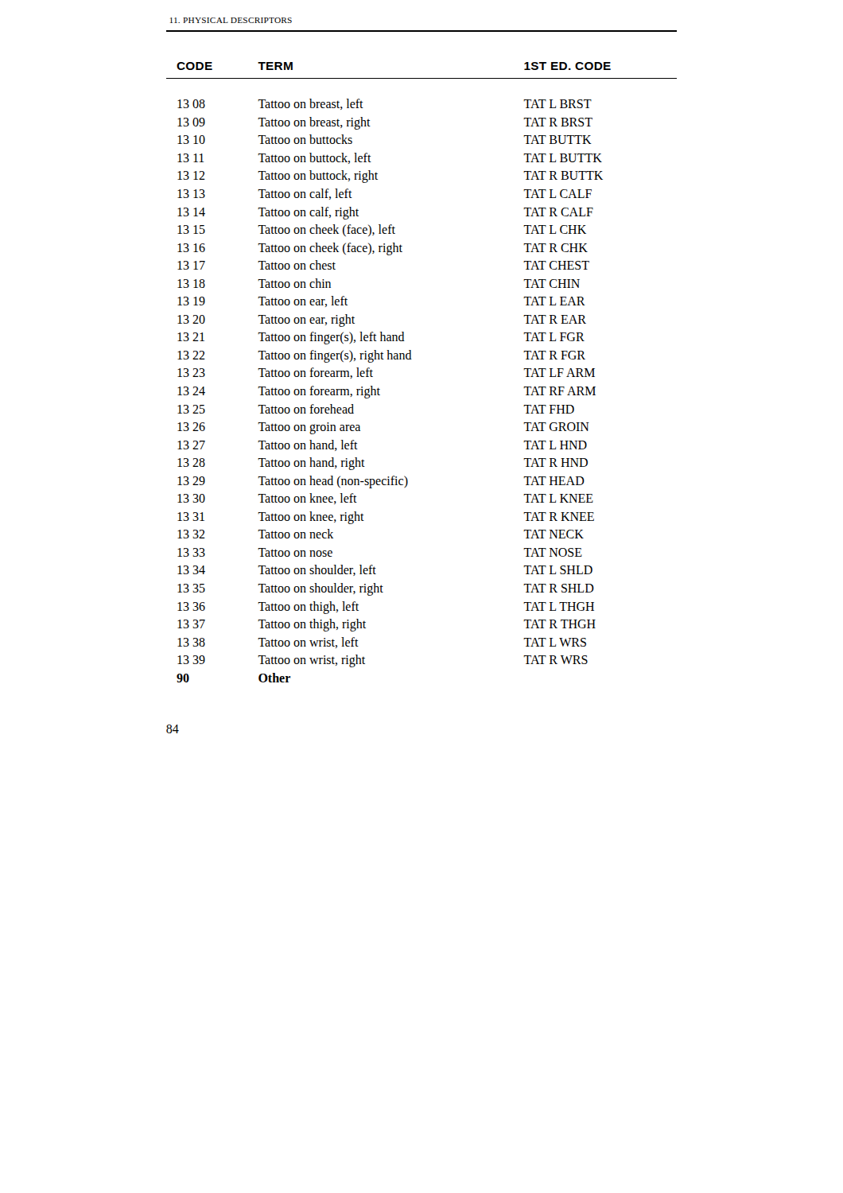11. PHYSICAL DESCRIPTORS
| CODE | TERM | 1ST ED. CODE |
| --- | --- | --- |
| 13 08 | Tattoo on breast, left | TAT L BRST |
| 13 09 | Tattoo on breast, right | TAT R BRST |
| 13 10 | Tattoo on buttocks | TAT BUTTK |
| 13 11 | Tattoo on buttock, left | TAT L BUTTK |
| 13 12 | Tattoo on buttock, right | TAT R BUTTK |
| 13 13 | Tattoo on calf, left | TAT L CALF |
| 13 14 | Tattoo on calf, right | TAT R CALF |
| 13 15 | Tattoo on cheek (face), left | TAT L CHK |
| 13 16 | Tattoo on cheek (face), right | TAT R CHK |
| 13 17 | Tattoo on chest | TAT CHEST |
| 13 18 | Tattoo on chin | TAT CHIN |
| 13 19 | Tattoo on ear, left | TAT L EAR |
| 13 20 | Tattoo on ear, right | TAT R EAR |
| 13 21 | Tattoo on finger(s), left hand | TAT L FGR |
| 13 22 | Tattoo on finger(s), right hand | TAT R FGR |
| 13 23 | Tattoo on forearm, left | TAT LF ARM |
| 13 24 | Tattoo on forearm, right | TAT RF ARM |
| 13 25 | Tattoo on forehead | TAT FHD |
| 13 26 | Tattoo on groin area | TAT GROIN |
| 13 27 | Tattoo on hand, left | TAT L HND |
| 13 28 | Tattoo on hand, right | TAT R HND |
| 13 29 | Tattoo on head (non-specific) | TAT HEAD |
| 13 30 | Tattoo on knee, left | TAT L KNEE |
| 13 31 | Tattoo on knee, right | TAT R KNEE |
| 13 32 | Tattoo on neck | TAT NECK |
| 13 33 | Tattoo on nose | TAT NOSE |
| 13 34 | Tattoo on shoulder, left | TAT L SHLD |
| 13 35 | Tattoo on shoulder, right | TAT R SHLD |
| 13 36 | Tattoo on thigh, left | TAT L THGH |
| 13 37 | Tattoo on thigh, right | TAT R THGH |
| 13 38 | Tattoo on wrist, left | TAT L WRS |
| 13 39 | Tattoo on wrist, right | TAT R WRS |
| 90 | Other | |
84